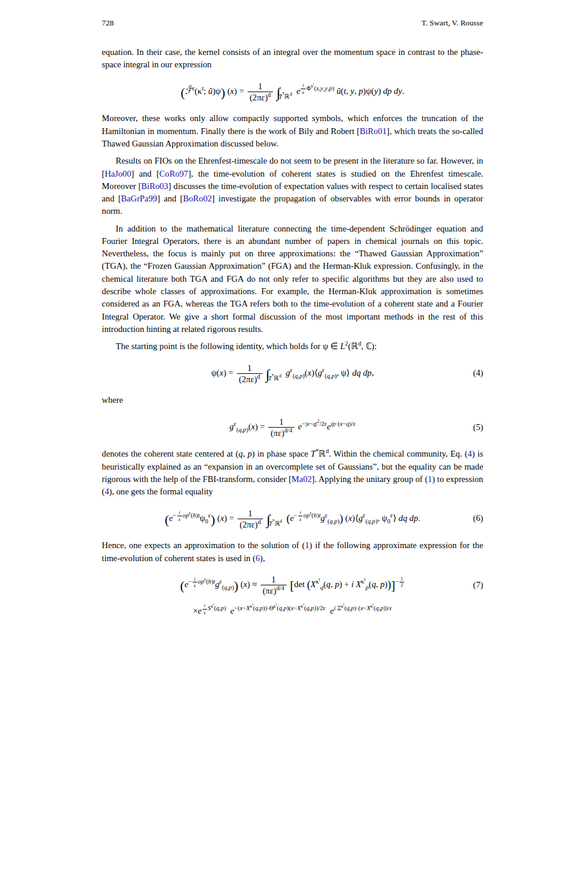728 T. Swart, V. Rousse
equation. In their case, the kernel consists of an integral over the momentum space in contrast to the phase-space integral in our expression
(ℱ̃ε(κt; ũ)ψ) (x) = 1(2πε)d ∫T*ℝd eiε Φκt(x,y,y,p) ũ(t, y, p)ψ(y) dp dy.
Moreover, these works only allow compactly supported symbols, which enforces the truncation of the Hamiltonian in momentum. Finally there is the work of Bily and Robert [BiRo01], which treats the so-called Thawed Gaussian Approximation discussed below.
Results on FIOs on the Ehrenfest-timescale do not seem to be present in the literature so far. However, in [HaJo00] and [CoRo97], the time-evolution of coherent states is studied on the Ehrenfest timescale. Moreover [BiRo03] discusses the time-evolution of expectation values with respect to certain localised states and [BaGrPa99] and [BoRo02] investigate the propagation of observables with error bounds in operator norm.
In addition to the mathematical literature connecting the time-dependent Schrödinger equation and Fourier Integral Operators, there is an abundant number of papers in chemical journals on this topic. Nevertheless, the focus is mainly put on three approximations: the “Thawed Gaussian Approximation” (TGA), the “Frozen Gaussian Approximation” (FGA) and the Herman-Kluk expression. Confusingly, in the chemical literature both TGA and FGA do not only refer to specific algorithms but they are also used to describe whole classes of approximations. For example, the Herman-Kluk approximation is sometimes considered as an FGA, whereas the TGA refers both to the time-evolution of a coherent state and a Fourier Integral Operator. We give a short formal discussion of the most important methods in the rest of this introduction hinting at related rigorous results.
The starting point is the following identity, which holds for ψ ∈ L2(ℝd, ℂ):
ψ(x) = 1(2πε)d ∫T*ℝd gε(q,p)(x)⟨gε(q,p), ψ⟩ dq dp, (4)
where
gε(q,p)(x) = 1(πε)d/4 e−|x−q|2/2εeip·(x−q)/ε (5)
denotes the coherent state centered at (q, p) in phase space T*ℝd. Within the chemical community, Eq. (4) is heuristically explained as an “expansion in an overcomplete set of Gaussians”, but the equality can be made rigorous with the help of the FBI-transform, consider [Ma02]. Applying the unitary group of (1) to expression (4), one gets the formal equality
(e−iε opε(h)tψ0ε) (x) = 1(2πε)d ∫T*ℝd (e−iε opε(h)tgε(q,p)) (x)⟨gε(q,p), ψ0ε⟩ dq dp. (6)
Hence, one expects an approximation to the solution of (1) if the following approximate expression for the time-evolution of coherent states is used in (6),
(e−iε opε(h)tgε(q,p)) (x) ≈ 1(πε)d/4 [det (Xκtq(q, p) + i Xκtp(q, p))]−12 (7)
×eiε Sκt(q,p) e−(x−Xκt(q,p))·Θκt(q,p)(x−Xκt(q,p))/2ε ei Ξκt(q,p)·(x−Xκt(q,p))/ε